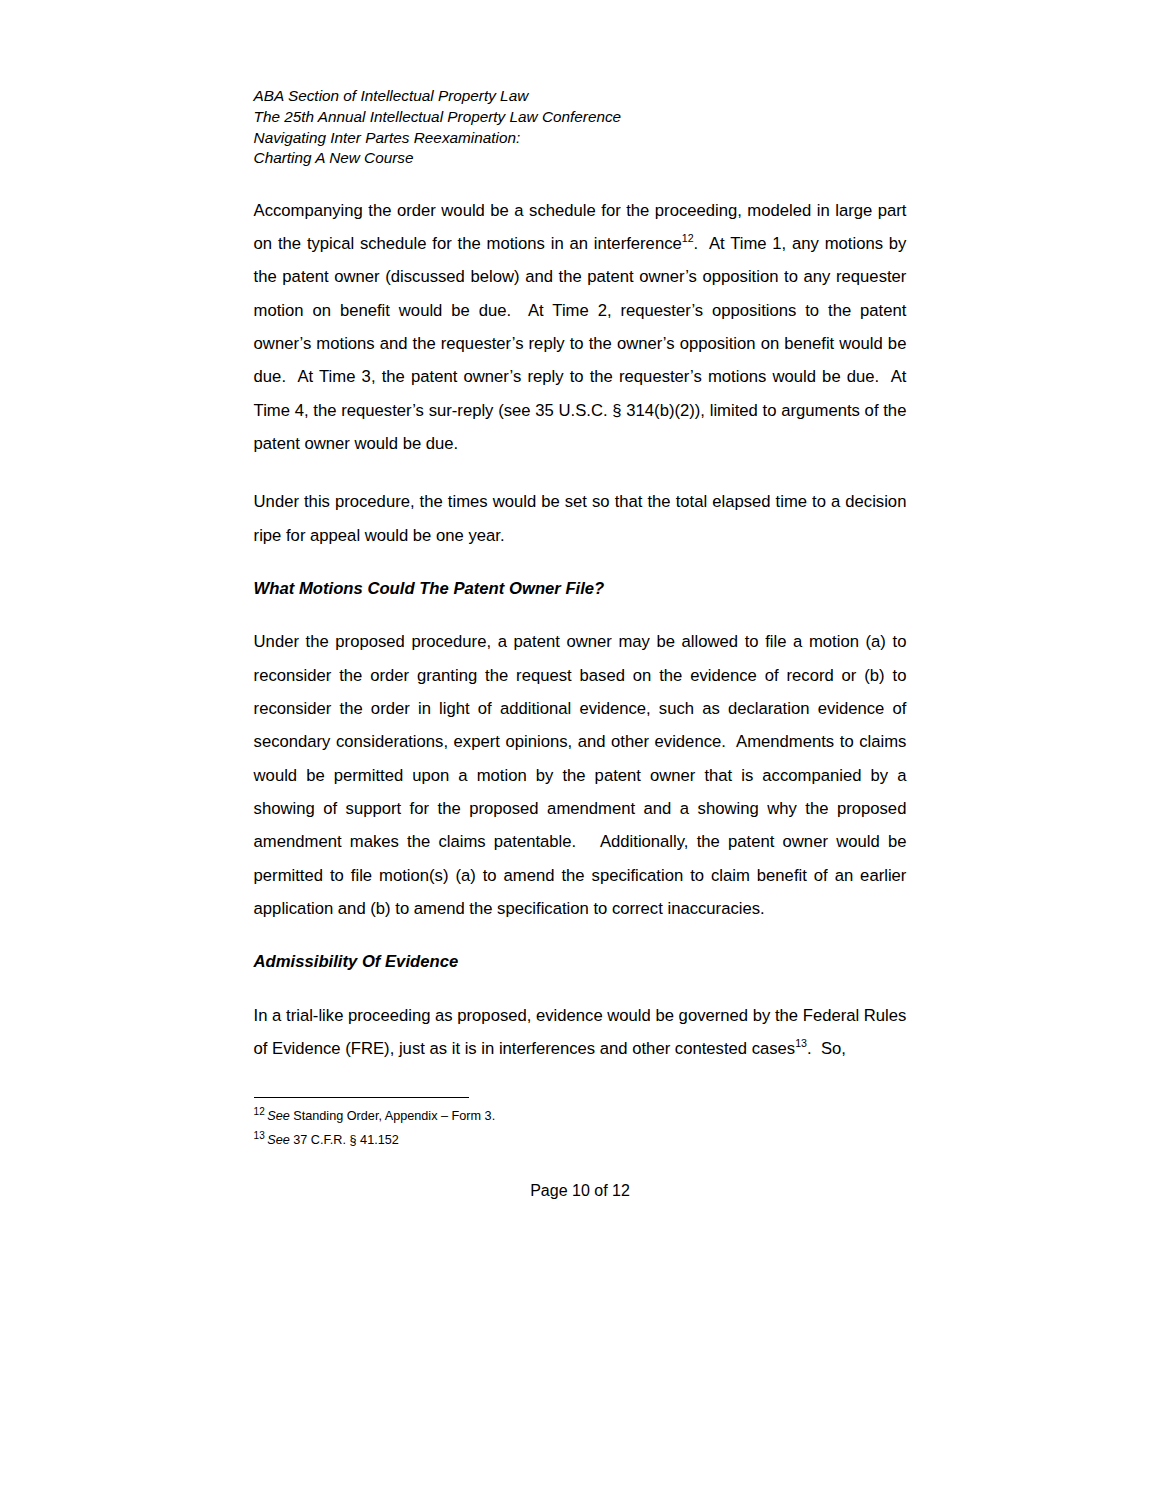ABA Section of Intellectual Property Law
The 25th Annual Intellectual Property Law Conference
Navigating Inter Partes Reexamination:
Charting A New Course
Accompanying the order would be a schedule for the proceeding, modeled in large part on the typical schedule for the motions in an interference12. At Time 1, any motions by the patent owner (discussed below) and the patent owner’s opposition to any requester motion on benefit would be due. At Time 2, requester’s oppositions to the patent owner’s motions and the requester’s reply to the owner’s opposition on benefit would be due. At Time 3, the patent owner’s reply to the requester’s motions would be due. At Time 4, the requester’s sur-reply (see 35 U.S.C. § 314(b)(2)), limited to arguments of the patent owner would be due.
Under this procedure, the times would be set so that the total elapsed time to a decision ripe for appeal would be one year.
What Motions Could The Patent Owner File?
Under the proposed procedure, a patent owner may be allowed to file a motion (a) to reconsider the order granting the request based on the evidence of record or (b) to reconsider the order in light of additional evidence, such as declaration evidence of secondary considerations, expert opinions, and other evidence. Amendments to claims would be permitted upon a motion by the patent owner that is accompanied by a showing of support for the proposed amendment and a showing why the proposed amendment makes the claims patentable. Additionally, the patent owner would be permitted to file motion(s) (a) to amend the specification to claim benefit of an earlier application and (b) to amend the specification to correct inaccuracies.
Admissibility Of Evidence
In a trial-like proceeding as proposed, evidence would be governed by the Federal Rules of Evidence (FRE), just as it is in interferences and other contested cases13. So,
12 See Standing Order, Appendix – Form 3.
13 See 37 C.F.R. § 41.152
Page 10 of 12